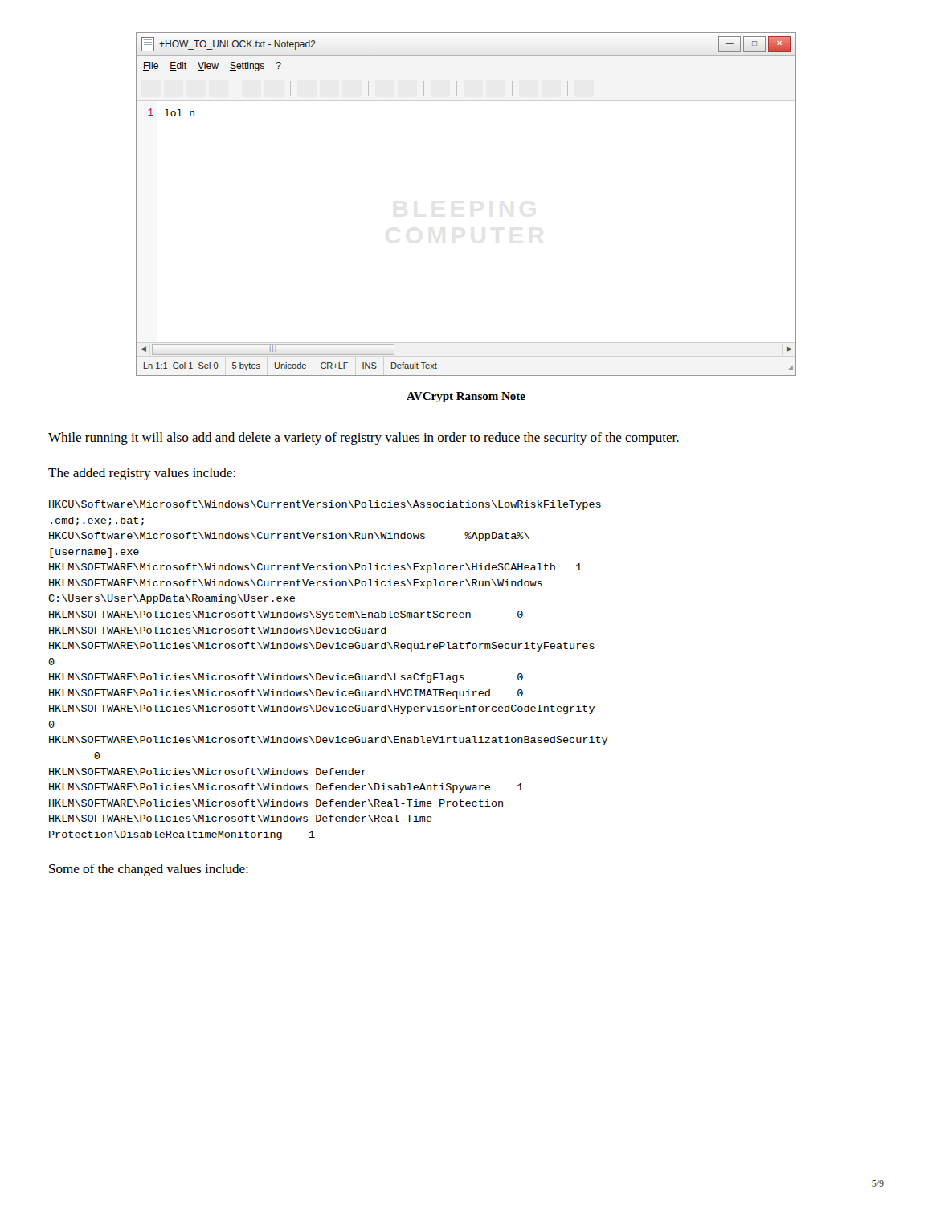+HOW_TO_UNLOCK.txt - Notepad2
—
□
✕
File Edit View Settings?
1
lol n
BLEEPING
COMPUTER
◀
▶
Ln 1:1 Col 1 Sel 0
5 bytes
Unicode
CR+LF
INS
Default Text◢
AVCrypt Ransom Note
While running it will also add and delete a variety of registry values in order to reduce the security of the computer.
The added registry values include:
HKCU\Software\Microsoft\Windows\CurrentVersion\Policies\Associations\LowRiskFileTypes
.cmd;.exe;.bat;
HKCU\Software\Microsoft\Windows\CurrentVersion\Run\Windows      %AppData%\
[username].exe
HKLM\SOFTWARE\Microsoft\Windows\CurrentVersion\Policies\Explorer\HideSCAHealth   1
HKLM\SOFTWARE\Microsoft\Windows\CurrentVersion\Policies\Explorer\Run\Windows
C:\Users\User\AppData\Roaming\User.exe
HKLM\SOFTWARE\Policies\Microsoft\Windows\System\EnableSmartScreen       0
HKLM\SOFTWARE\Policies\Microsoft\Windows\DeviceGuard
HKLM\SOFTWARE\Policies\Microsoft\Windows\DeviceGuard\RequirePlatformSecurityFeatures
0
HKLM\SOFTWARE\Policies\Microsoft\Windows\DeviceGuard\LsaCfgFlags        0
HKLM\SOFTWARE\Policies\Microsoft\Windows\DeviceGuard\HVCIMATRequired    0
HKLM\SOFTWARE\Policies\Microsoft\Windows\DeviceGuard\HypervisorEnforcedCodeIntegrity
0
HKLM\SOFTWARE\Policies\Microsoft\Windows\DeviceGuard\EnableVirtualizationBasedSecurity
       0
HKLM\SOFTWARE\Policies\Microsoft\Windows Defender
HKLM\SOFTWARE\Policies\Microsoft\Windows Defender\DisableAntiSpyware    1
HKLM\SOFTWARE\Policies\Microsoft\Windows Defender\Real-Time Protection
HKLM\SOFTWARE\Policies\Microsoft\Windows Defender\Real-Time
Protection\DisableRealtimeMonitoring    1
Some of the changed values include:
5/9